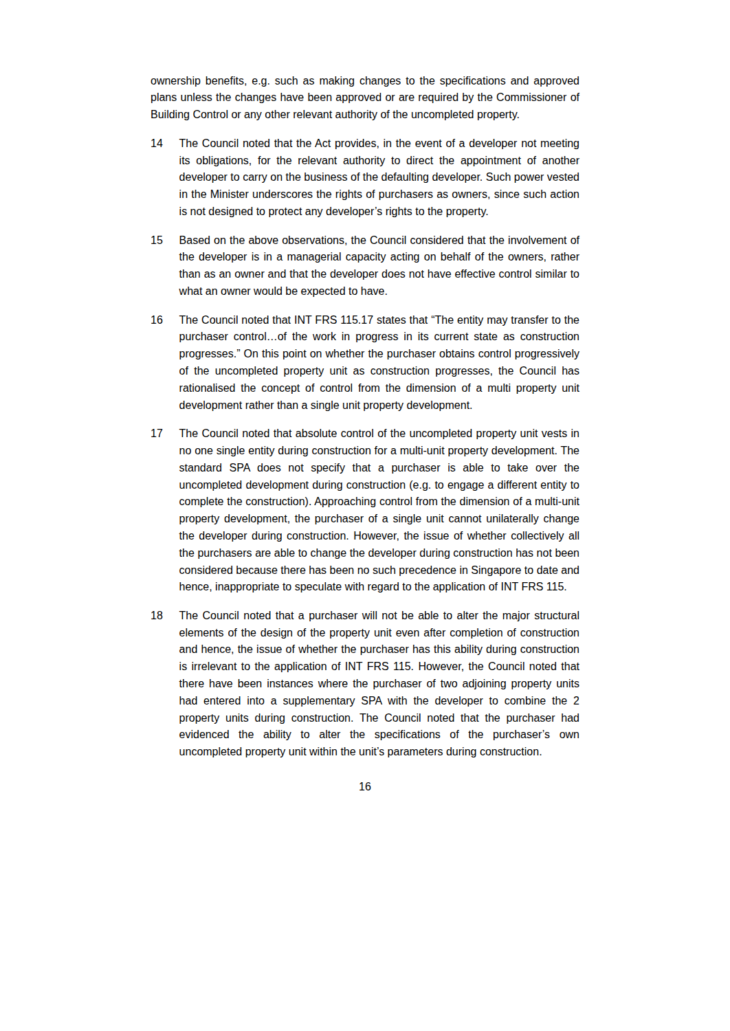ownership benefits, e.g. such as making changes to the specifications and approved plans unless the changes have been approved or are required by the Commissioner of Building Control or any other relevant authority of the uncompleted property.
14
The Council noted that the Act provides, in the event of a developer not meeting its obligations, for the relevant authority to direct the appointment of another developer to carry on the business of the defaulting developer. Such power vested in the Minister underscores the rights of purchasers as owners, since such action is not designed to protect any developer’s rights to the property.
15
Based on the above observations, the Council considered that the involvement of the developer is in a managerial capacity acting on behalf of the owners, rather than as an owner and that the developer does not have effective control similar to what an owner would be expected to have.
16
The Council noted that INT FRS 115.17 states that “The entity may transfer to the purchaser control…of the work in progress in its current state as construction progresses.” On this point on whether the purchaser obtains control progressively of the uncompleted property unit as construction progresses, the Council has rationalised the concept of control from the dimension of a multi property unit development rather than a single unit property development.
17
The Council noted that absolute control of the uncompleted property unit vests in no one single entity during construction for a multi-unit property development. The standard SPA does not specify that a purchaser is able to take over the uncompleted development during construction (e.g. to engage a different entity to complete the construction). Approaching control from the dimension of a multi-unit property development, the purchaser of a single unit cannot unilaterally change the developer during construction. However, the issue of whether collectively all the purchasers are able to change the developer during construction has not been considered because there has been no such precedence in Singapore to date and hence, inappropriate to speculate with regard to the application of INT FRS 115.
18
The Council noted that a purchaser will not be able to alter the major structural elements of the design of the property unit even after completion of construction and hence, the issue of whether the purchaser has this ability during construction is irrelevant to the application of INT FRS 115. However, the Council noted that there have been instances where the purchaser of two adjoining property units had entered into a supplementary SPA with the developer to combine the 2 property units during construction. The Council noted that the purchaser had evidenced the ability to alter the specifications of the purchaser’s own uncompleted property unit within the unit’s parameters during construction.
16